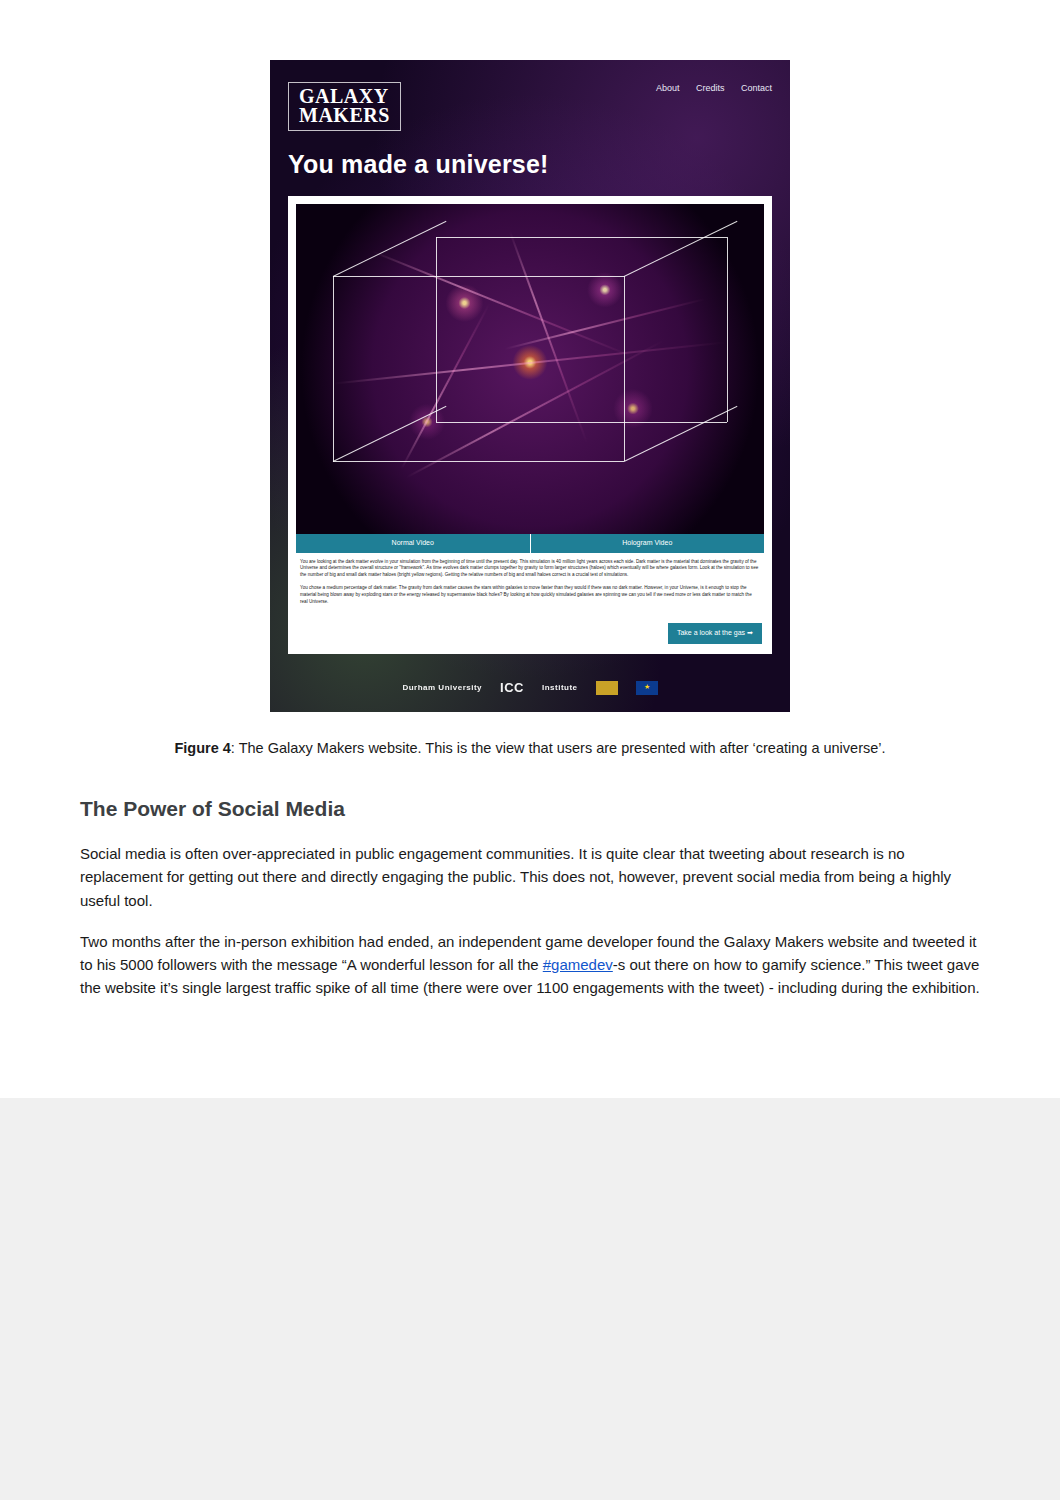Galaxy Makers
About Credits Contact
You made a universe!
Normal Video
Hologram Video
You are looking at the dark matter evolve in your simulation from the beginning of time until the present day. This simulation is 40 million light years across each side. Dark matter is the material that dominates the gravity of the Universe and determines the overall structure or "framework". As time evolves dark matter clumps together by gravity to form larger structures (haloes) which eventually will be where galaxies form. Look at the simulation to see the number of big and small dark matter haloes (bright yellow regions). Getting the relative numbers of big and small haloes correct is a crucial test of simulations.
You chose a medium percentage of dark matter. The gravity from dark matter causes the stars within galaxies to move faster than they would if there was no dark matter. However, in your Universe, is it enough to stop the material being blown away by exploding stars or the energy released by supermassive black holes? By looking at how quickly simulated galaxies are spinning we can you tell if we need more or less dark matter to match the real Universe.
Take a look at the gas ➡
Durham University ICC Institute
Figure 4: The Galaxy Makers website. This is the view that users are presented with after ‘creating a universe’.
The Power of Social Media
Social media is often over-appreciated in public engagement communities. It is quite clear that tweeting about research is no replacement for getting out there and directly engaging the public. This does not, however, prevent social media from being a highly useful tool.
Two months after the in-person exhibition had ended, an independent game developer found the Galaxy Makers website and tweeted it to his 5000 followers with the message “A wonderful lesson for all the #gamedev-s out there on how to gamify science.” This tweet gave the website it’s single largest traffic spike of all time (there were over 1100 engagements with the tweet) - including during the exhibition.